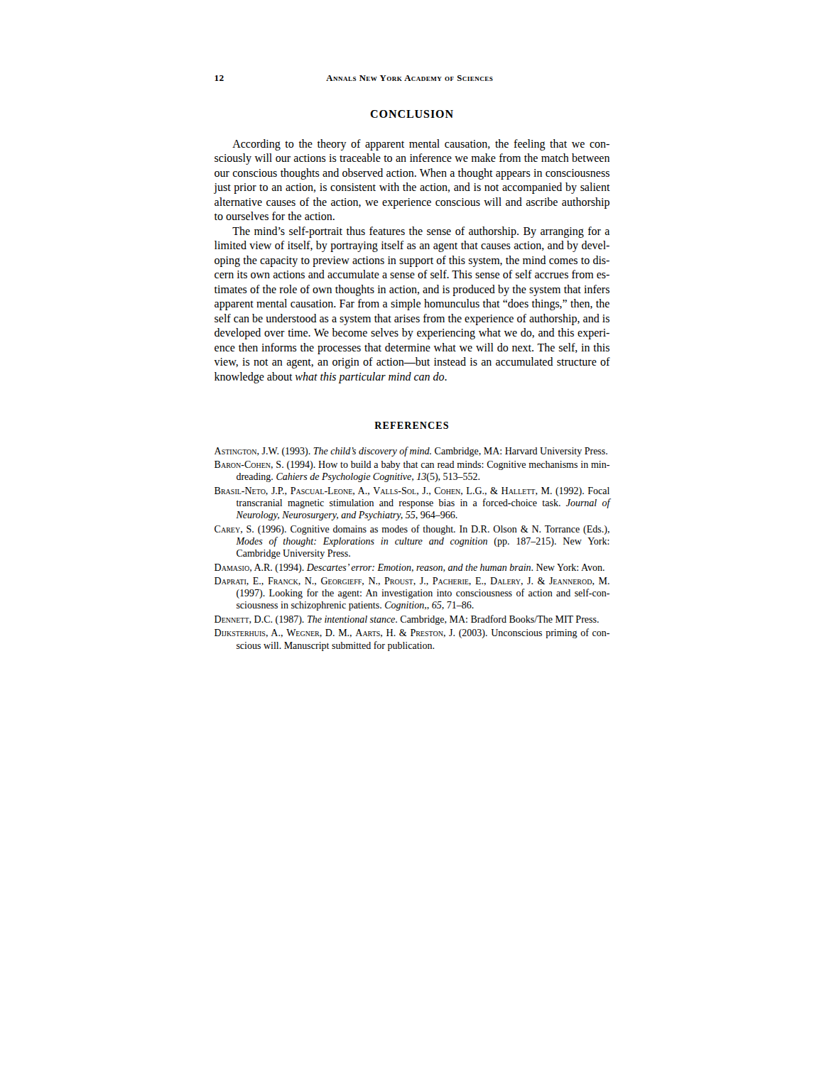12 Annals New York Academy of Sciences
CONCLUSION
According to the theory of apparent mental causation, the feeling that we consciously will our actions is traceable to an inference we make from the match between our conscious thoughts and observed action. When a thought appears in consciousness just prior to an action, is consistent with the action, and is not accompanied by salient alternative causes of the action, we experience conscious will and ascribe authorship to ourselves for the action.
The mind’s self-portrait thus features the sense of authorship. By arranging for a limited view of itself, by portraying itself as an agent that causes action, and by developing the capacity to preview actions in support of this system, the mind comes to discern its own actions and accumulate a sense of self. This sense of self accrues from estimates of the role of own thoughts in action, and is produced by the system that infers apparent mental causation. Far from a simple homunculus that “does things,” then, the self can be understood as a system that arises from the experience of authorship, and is developed over time. We become selves by experiencing what we do, and this experience then informs the processes that determine what we will do next. The self, in this view, is not an agent, an origin of action—but instead is an accumulated structure of knowledge about what this particular mind can do.
REFERENCES
Astington, J.W. (1993). The child’s discovery of mind. Cambridge, MA: Harvard University Press.
Baron-Cohen, S. (1994). How to build a baby that can read minds: Cognitive mechanisms in mindreading. Cahiers de Psychologie Cognitive, 13(5), 513–552.
Brasil-Neto, J.P., Pascual-Leone, A., Valls-Sol, J., Cohen, L.G., & Hallett, M. (1992). Focal transcranial magnetic stimulation and response bias in a forced-choice task. Journal of Neurology, Neurosurgery, and Psychiatry, 55, 964–966.
Carey, S. (1996). Cognitive domains as modes of thought. In D.R. Olson & N. Torrance (Eds.), Modes of thought: Explorations in culture and cognition (pp. 187–215). New York: Cambridge University Press.
Damasio, A.R. (1994). Descartes’ error: Emotion, reason, and the human brain. New York: Avon.
Daprati, E., Franck, N., Georgieff, N., Proust, J., Pacherie, E., Dalery, J. & Jeannerod, M. (1997). Looking for the agent: An investigation into consciousness of action and self-consciousness in schizophrenic patients. Cognition,, 65, 71–86.
Dennett, D.C. (1987). The intentional stance. Cambridge, MA: Bradford Books/The MIT Press.
Dijksterhuis, A., Wegner, D. M., Aarts, H. & Preston, J. (2003). Unconscious priming of conscious will. Manuscript submitted for publication.